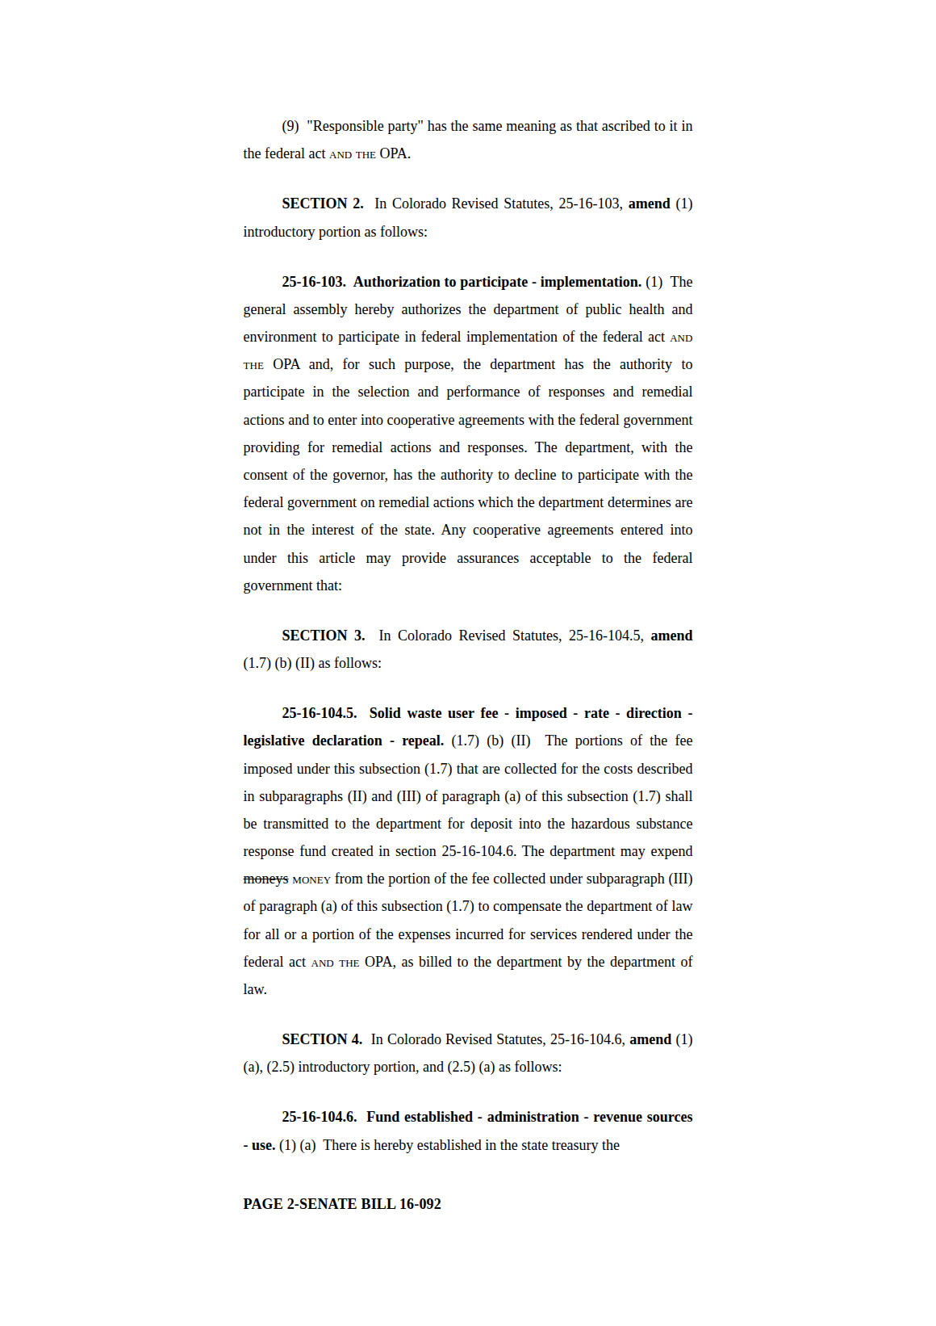(9) "Responsible party" has the same meaning as that ascribed to it in the federal act and the OPA.
SECTION 2. In Colorado Revised Statutes, 25-16-103, amend (1) introductory portion as follows:
25-16-103. Authorization to participate - implementation. (1) The general assembly hereby authorizes the department of public health and environment to participate in federal implementation of the federal act and the OPA and, for such purpose, the department has the authority to participate in the selection and performance of responses and remedial actions and to enter into cooperative agreements with the federal government providing for remedial actions and responses. The department, with the consent of the governor, has the authority to decline to participate with the federal government on remedial actions which the department determines are not in the interest of the state. Any cooperative agreements entered into under this article may provide assurances acceptable to the federal government that:
SECTION 3. In Colorado Revised Statutes, 25-16-104.5, amend (1.7) (b) (II) as follows:
25-16-104.5. Solid waste user fee - imposed - rate - direction - legislative declaration - repeal. (1.7) (b) (II) The portions of the fee imposed under this subsection (1.7) that are collected for the costs described in subparagraphs (II) and (III) of paragraph (a) of this subsection (1.7) shall be transmitted to the department for deposit into the hazardous substance response fund created in section 25-16-104.6. The department may expend moneys money from the portion of the fee collected under subparagraph (III) of paragraph (a) of this subsection (1.7) to compensate the department of law for all or a portion of the expenses incurred for services rendered under the federal act and the OPA, as billed to the department by the department of law.
SECTION 4. In Colorado Revised Statutes, 25-16-104.6, amend (1) (a), (2.5) introductory portion, and (2.5) (a) as follows:
25-16-104.6. Fund established - administration - revenue sources - use. (1) (a) There is hereby established in the state treasury the
PAGE 2-SENATE BILL 16-092